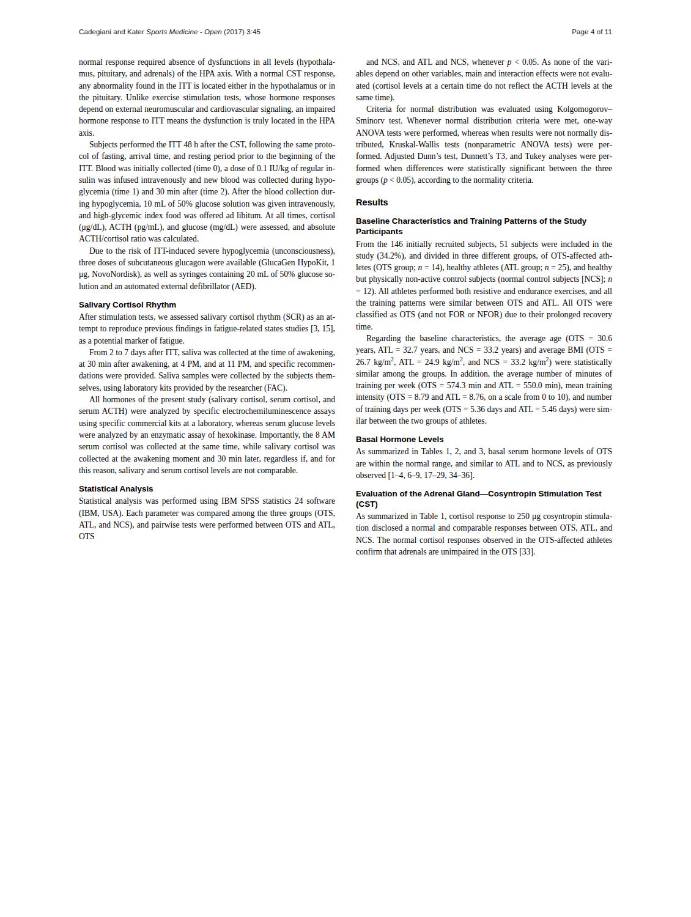Cadegiani and Kater Sports Medicine - Open (2017) 3:45
Page 4 of 11
normal response required absence of dysfunctions in all levels (hypothalamus, pituitary, and adrenals) of the HPA axis. With a normal CST response, any abnormality found in the ITT is located either in the hypothalamus or in the pituitary. Unlike exercise stimulation tests, whose hormone responses depend on external neuromuscular and cardiovascular signaling, an impaired hormone response to ITT means the dysfunction is truly located in the HPA axis.
Subjects performed the ITT 48 h after the CST, following the same protocol of fasting, arrival time, and resting period prior to the beginning of the ITT. Blood was initially collected (time 0), a dose of 0.1 IU/kg of regular insulin was infused intravenously and new blood was collected during hypoglycemia (time 1) and 30 min after (time 2). After the blood collection during hypoglycemia, 10 mL of 50% glucose solution was given intravenously, and high-glycemic index food was offered ad libitum. At all times, cortisol (μg/dL), ACTH (pg/mL), and glucose (mg/dL) were assessed, and absolute ACTH/cortisol ratio was calculated.
Due to the risk of ITT-induced severe hypoglycemia (unconsciousness), three doses of subcutaneous glucagon were available (GlucaGen HypoKit, 1 μg, NovoNordisk), as well as syringes containing 20 mL of 50% glucose solution and an automated external defibrillator (AED).
Salivary Cortisol Rhythm
After stimulation tests, we assessed salivary cortisol rhythm (SCR) as an attempt to reproduce previous findings in fatigue-related states studies [3, 15], as a potential marker of fatigue.
From 2 to 7 days after ITT, saliva was collected at the time of awakening, at 30 min after awakening, at 4 PM, and at 11 PM, and specific recommendations were provided. Saliva samples were collected by the subjects themselves, using laboratory kits provided by the researcher (FAC).
All hormones of the present study (salivary cortisol, serum cortisol, and serum ACTH) were analyzed by specific electrochemiluminescence assays using specific commercial kits at a laboratory, whereas serum glucose levels were analyzed by an enzymatic assay of hexokinase. Importantly, the 8 AM serum cortisol was collected at the same time, while salivary cortisol was collected at the awakening moment and 30 min later, regardless if, and for this reason, salivary and serum cortisol levels are not comparable.
Statistical Analysis
Statistical analysis was performed using IBM SPSS statistics 24 software (IBM, USA). Each parameter was compared among the three groups (OTS, ATL, and NCS), and pairwise tests were performed between OTS and ATL, OTS
and NCS, and ATL and NCS, whenever p < 0.05. As none of the variables depend on other variables, main and interaction effects were not evaluated (cortisol levels at a certain time do not reflect the ACTH levels at the same time).
Criteria for normal distribution was evaluated using Kolgomogorov–Sminorv test. Whenever normal distribution criteria were met, one-way ANOVA tests were performed, whereas when results were not normally distributed, Kruskal-Wallis tests (nonparametric ANOVA tests) were performed. Adjusted Dunn’s test, Dunnett’s T3, and Tukey analyses were performed when differences were statistically significant between the three groups (p < 0.05), according to the normality criteria.
Results
Baseline Characteristics and Training Patterns of the Study Participants
From the 146 initially recruited subjects, 51 subjects were included in the study (34.2%), and divided in three different groups, of OTS-affected athletes (OTS group; n = 14), healthy athletes (ATL group; n = 25), and healthy but physically non-active control subjects (normal control subjects [NCS]; n = 12). All athletes performed both resistive and endurance exercises, and all the training patterns were similar between OTS and ATL. All OTS were classified as OTS (and not FOR or NFOR) due to their prolonged recovery time.
Regarding the baseline characteristics, the average age (OTS = 30.6 years, ATL = 32.7 years, and NCS = 33.2 years) and average BMI (OTS = 26.7 kg/m2, ATL = 24.9 kg/m2, and NCS = 33.2 kg/m2) were statistically similar among the groups. In addition, the average number of minutes of training per week (OTS = 574.3 min and ATL = 550.0 min), mean training intensity (OTS = 8.79 and ATL = 8.76, on a scale from 0 to 10), and number of training days per week (OTS = 5.36 days and ATL = 5.46 days) were similar between the two groups of athletes.
Basal Hormone Levels
As summarized in Tables 1, 2, and 3, basal serum hormone levels of OTS are within the normal range, and similar to ATL and to NCS, as previously observed [1–4, 6–9, 17–29, 34–36].
Evaluation of the Adrenal Gland—Cosyntropin Stimulation Test (CST)
As summarized in Table 1, cortisol response to 250 μg cosyntropin stimulation disclosed a normal and comparable responses between OTS, ATL, and NCS. The normal cortisol responses observed in the OTS-affected athletes confirm that adrenals are unimpaired in the OTS [33].